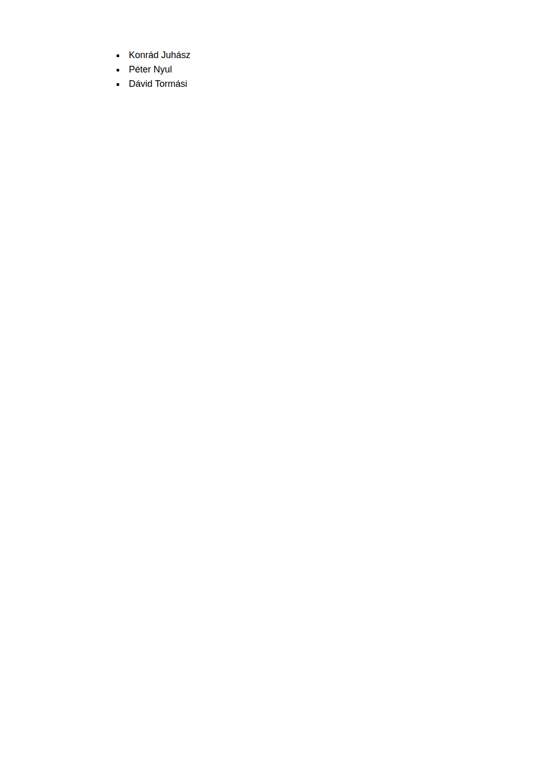Konrád Juhász
Péter Nyul
Dávid Tormási